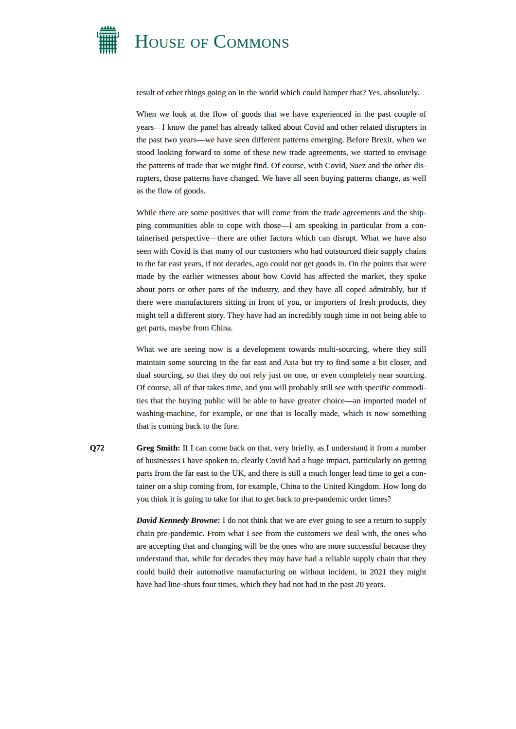House of Commons
result of other things going on in the world which could hamper that? Yes, absolutely.
When we look at the flow of goods that we have experienced in the past couple of years—I know the panel has already talked about Covid and other related disrupters in the past two years—we have seen different patterns emerging. Before Brexit, when we stood looking forward to some of these new trade agreements, we started to envisage the patterns of trade that we might find. Of course, with Covid, Suez and the other disrupters, those patterns have changed. We have all seen buying patterns change, as well as the flow of goods.
While there are some positives that will come from the trade agreements and the shipping communities able to cope with those—I am speaking in particular from a containerised perspective—there are other factors which can disrupt. What we have also seen with Covid is that many of our customers who had outsourced their supply chains to the far east years, if not decades, ago could not get goods in. On the points that were made by the earlier witnesses about how Covid has affected the market, they spoke about ports or other parts of the industry, and they have all coped admirably, but if there were manufacturers sitting in front of you, or importers of fresh products, they might tell a different story. They have had an incredibly tough time in not being able to get parts, maybe from China.
What we are seeing now is a development towards multi-sourcing, where they still maintain some sourcing in the far east and Asia but try to find some a bit closer, and dual sourcing, so that they do not rely just on one, or even completely near sourcing. Of course, all of that takes time, and you will probably still see with specific commodities that the buying public will be able to have greater choice—an imported model of washing-machine, for example, or one that is locally made, which is now something that is coming back to the fore.
Q72
Greg Smith: If I can come back on that, very briefly, as I understand it from a number of businesses I have spoken to, clearly Covid had a huge impact, particularly on getting parts from the far east to the UK, and there is still a much longer lead time to get a container on a ship coming from, for example, China to the United Kingdom. How long do you think it is going to take for that to get back to pre-pandemic order times?
David Kennedy Browne: I do not think that we are ever going to see a return to supply chain pre-pandemic. From what I see from the customers we deal with, the ones who are accepting that and changing will be the ones who are more successful because they understand that, while for decades they may have had a reliable supply chain that they could build their automotive manufacturing on without incident, in 2021 they might have had line-shuts four times, which they had not had in the past 20 years.